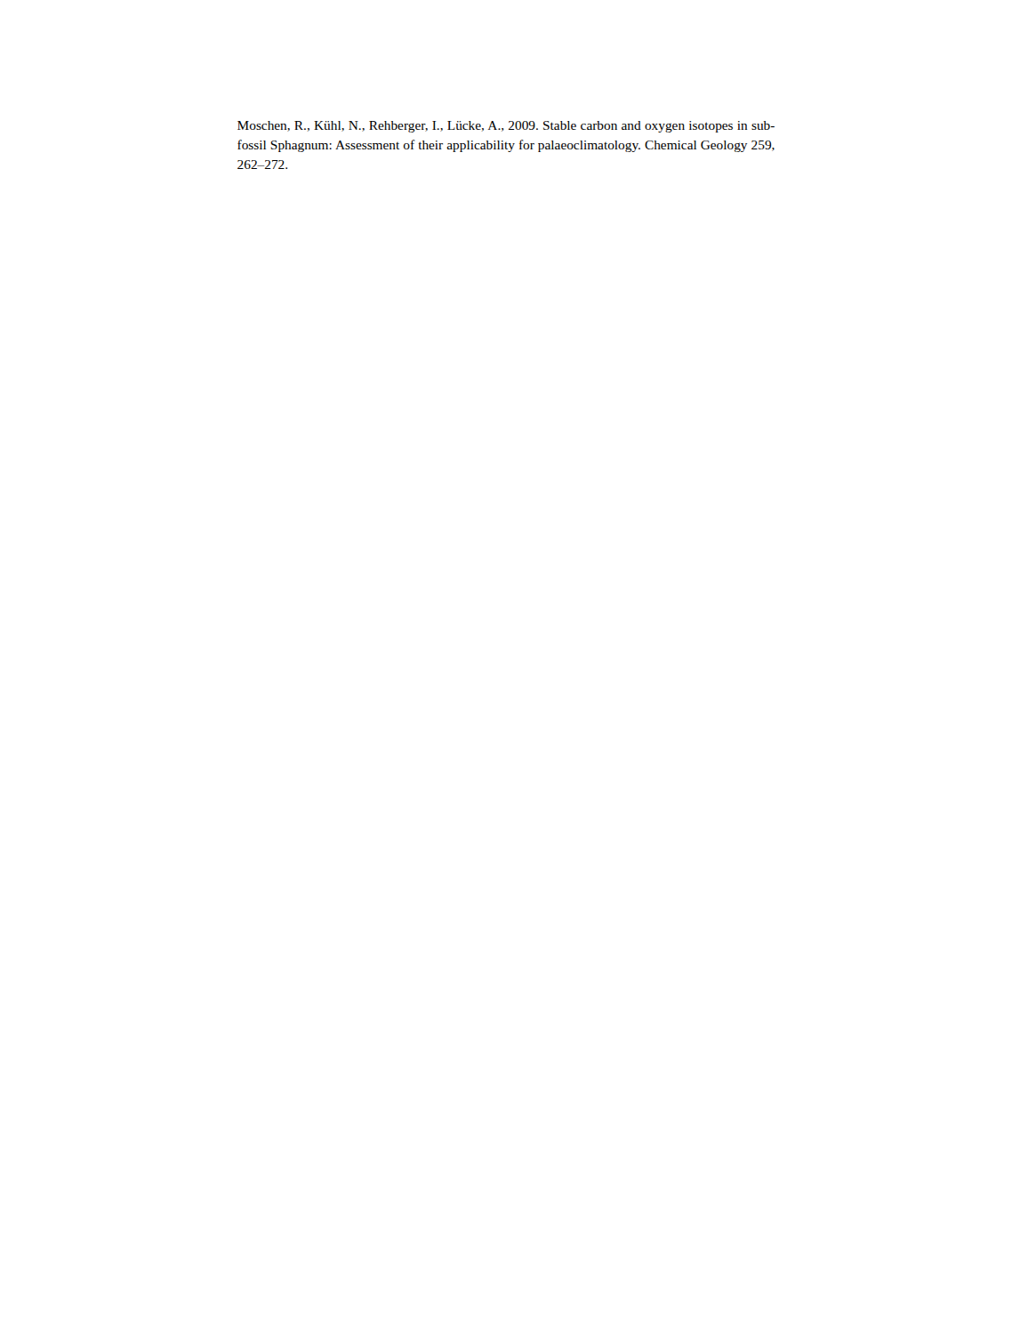Moschen, R., Kühl, N., Rehberger, I., Lücke, A., 2009. Stable carbon and oxygen isotopes in sub-fossil Sphagnum: Assessment of their applicability for palaeoclimatology. Chemical Geology 259, 262–272.